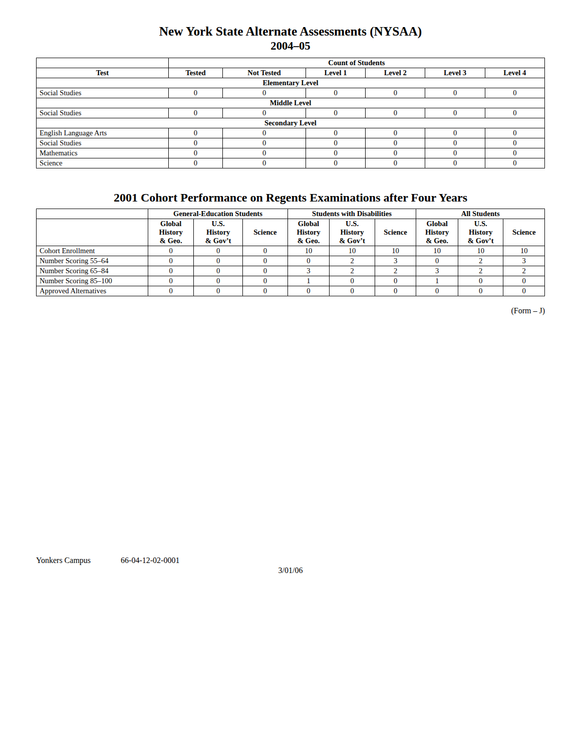New York State Alternate Assessments (NYSAA)
2004–05
| | Count of Students |
| --- | --- |
| Test | Tested | Not Tested | Level 1 | Level 2 | Level 3 | Level 4 |
| Elementary Level |
| Social Studies | 0 | 0 | 0 | 0 | 0 | 0 |
| Middle Level |
| Social Studies | 0 | 0 | 0 | 0 | 0 | 0 |
| Secondary Level |
| English Language Arts | 0 | 0 | 0 | 0 | 0 | 0 |
| Social Studies | 0 | 0 | 0 | 0 | 0 | 0 |
| Mathematics | 0 | 0 | 0 | 0 | 0 | 0 |
| Science | 0 | 0 | 0 | 0 | 0 | 0 |
2001 Cohort Performance on Regents Examinations after Four Years
| | General-Education Students | Students with Disabilities | All Students |
| --- | --- | --- | --- |
| | Global History & Geo. | U.S. History & Gov’t | Science | Global History & Geo. | U.S. History & Gov’t | Science | Global History & Geo. | U.S. History & Gov’t | Science |
| Cohort Enrollment | 0 | 0 | 0 | 10 | 10 | 10 | 10 | 10 | 10 |
| Number Scoring 55–64 | 0 | 0 | 0 | 0 | 2 | 3 | 0 | 2 | 3 |
| Number Scoring 65–84 | 0 | 0 | 0 | 3 | 2 | 2 | 3 | 2 | 2 |
| Number Scoring 85–100 | 0 | 0 | 0 | 1 | 0 | 0 | 1 | 0 | 0 |
| Approved Alternatives | 0 | 0 | 0 | 0 | 0 | 0 | 0 | 0 | 0 |
(Form – J)
Yonkers Campus 66-04-12-02-0001
3/01/06